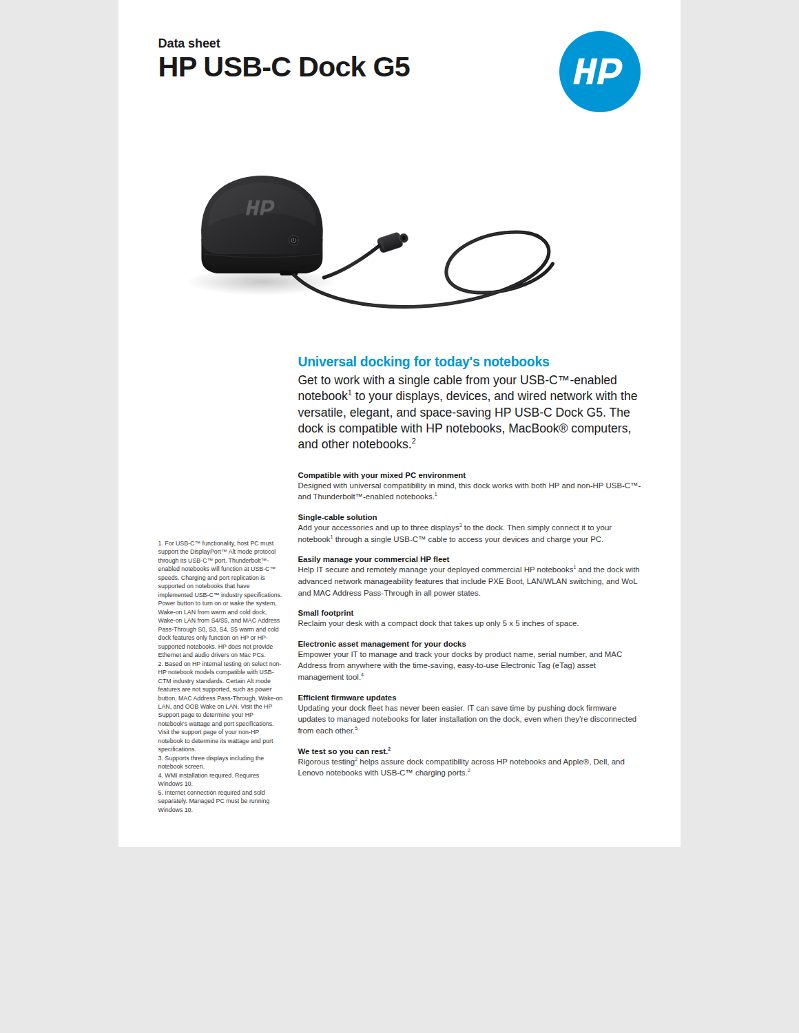Data sheet
HP USB-C Dock G5
1. For USB-C™ functionality, host PC must support the DisplayPort™ Alt mode protocol through its USB-C™ port. Thunderbolt™-enabled notebooks will function at USB-C™ speeds. Charging and port replication is supported on notebooks that have implemented USB-C™ industry specifications. Power button to turn on or wake the system, Wake-on LAN from warm and cold dock, Wake-on LAN from S4/S5, and MAC Address Pass-Through S0, S3, S4, S5 warm and cold dock features only function on HP or HP-supported notebooks. HP does not provide Ethernet and audio drivers on Mac PCs.
2. Based on HP internal testing on select non-HP notebook models compatible with USB-CTM industry standards. Certain Alt mode features are not supported, such as power button, MAC Address Pass-Through, Wake-on LAN, and OOB Wake on LAN. Visit the HP Support page to determine your HP notebook's wattage and port specifications. Visit the support page of your non-HP notebook to determine its wattage and port specifications.
3. Supports three displays including the notebook screen.
4. WMI installation required. Requires Windows 10.
5. Internet connection required and sold separately. Managed PC must be running Windows 10.
Universal docking for today's notebooks
Get to work with a single cable from your USB-C™-enabled notebook1 to your displays, devices, and wired network with the versatile, elegant, and space-saving HP USB-C Dock G5. The dock is compatible with HP notebooks, MacBook® computers, and other notebooks.2
Compatible with your mixed PC environment
Designed with universal compatibility in mind, this dock works with both HP and non-HP USB-C™- and Thunderbolt™-enabled notebooks.1
Single-cable solution
Add your accessories and up to three displays3 to the dock. Then simply connect it to your notebook1 through a single USB-C™ cable to access your devices and charge your PC.
Easily manage your commercial HP fleet
Help IT secure and remotely manage your deployed commercial HP notebooks1 and the dock with advanced network manageability features that include PXE Boot, LAN/WLAN switching, and WoL and MAC Address Pass-Through in all power states.
Small footprint
Reclaim your desk with a compact dock that takes up only 5 x 5 inches of space.
Electronic asset management for your docks
Empower your IT to manage and track your docks by product name, serial number, and MAC Address from anywhere with the time-saving, easy-to-use Electronic Tag (eTag) asset management tool.4
Efficient firmware updates
Updating your dock fleet has never been easier. IT can save time by pushing dock firmware updates to managed notebooks for later installation on the dock, even when they're disconnected from each other.5
We test so you can rest.2
Rigorous testing2 helps assure dock compatibility across HP notebooks and Apple®, Dell, and Lenovo notebooks with USB-C™ charging ports.2